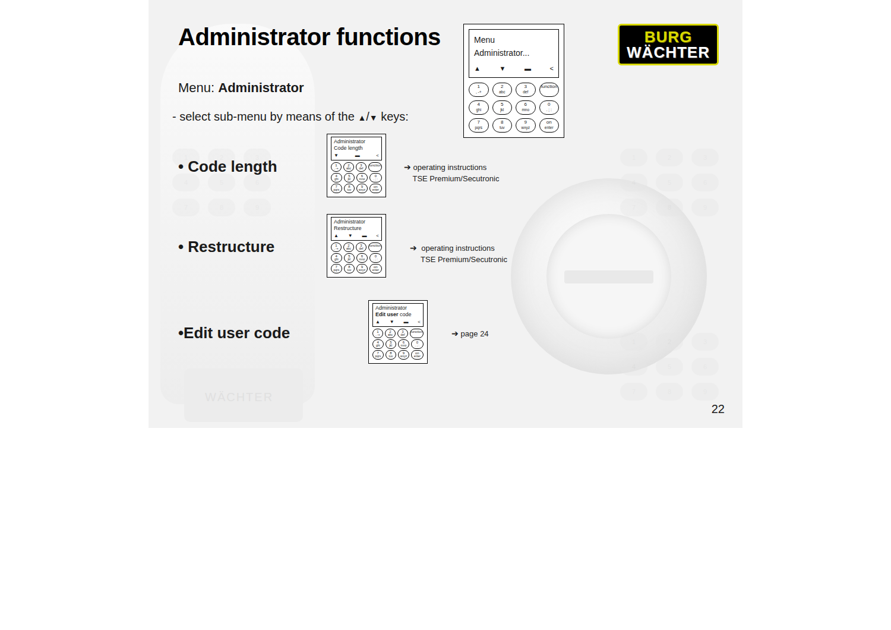WÄCHTER
1
2
3
4
5
6
7
8
9
1
2
3
4
5
6
7
8
9
1
2
3
4
5
6
7
8
9
Administrator functions
BURG WÄCHTER
Menu
Administrator...
▲▼▬<
1, -+
2 abc
3 def
function
4 ghi
5 jkl
6 mno
0. ; :
7 pqrs
8 tuv
9 wxyz
on enter
Menu: Administrator
- select sub-menu by means of the ▲/▼ keys:
• Code length
Administrator
Code length
▼▬<
1, -+
2 abc
3 def
function
4 ghi
5 jkl
6 mno
0. ; :
7 pqrs
8 tuv
9 wxyz
on enter
➔ operating instructions
TSE Premium/Secutronic
• Restructure
Administrator
Restructure
▲▼▬<
1, -+
2 abc
3 def
function
4 ghi
5 jkl
6 mno
0. ; :
7 pqrs
8 tuv
9 wxyz
on enter
➔ operating instructions
TSE Premium/Secutronic
•Edit user code
Administrator
Edit user code
▲▼▬<
1, -+
2 abc
3 def
function
4 ghi
5 jkl
6 mno
0. ; :
7 pqrs
8 tuv
9 wxyz
on enter
➔ page 24
22